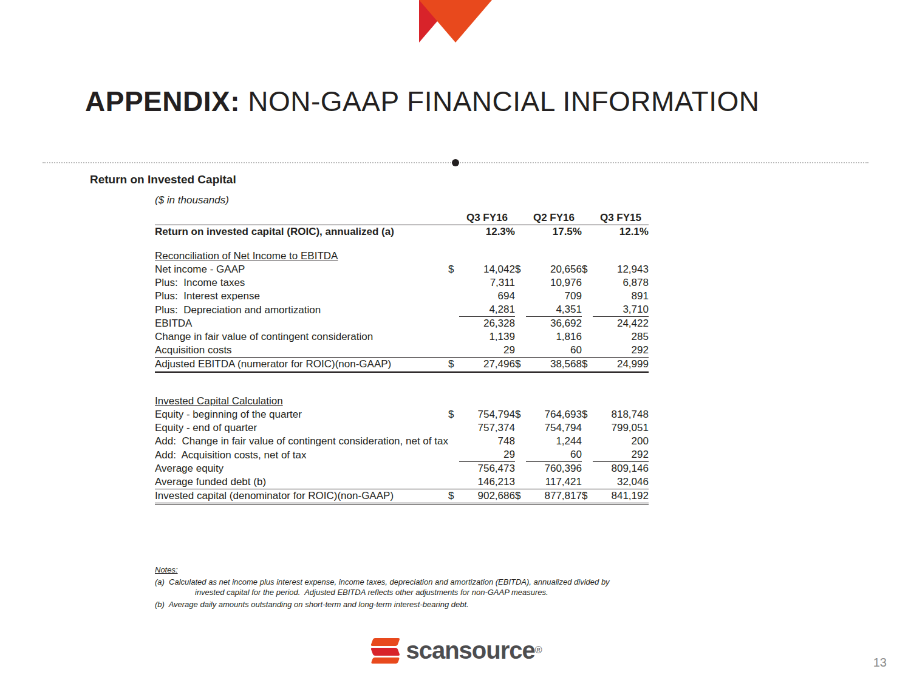APPENDIX: NON-GAAP FINANCIAL INFORMATION
Return on Invested Capital
($ in thousands)
| | | Q3 FY16 | | Q2 FY16 | | Q3 FY15 |
| Return on invested capital (ROIC), annualized (a) | | 12.3% | | 17.5% | | 12.1% |
| Reconciliation of Net Income to EBITDA | | | | | | |
| Net income - GAAP | $ | 14,042 | $ | 20,656 | $ | 12,943 |
| Plus: Income taxes | | 7,311 | | 10,976 | | 6,878 |
| Plus: Interest expense | | 694 | | 709 | | 891 |
| Plus: Depreciation and amortization | | 4,281 | | 4,351 | | 3,710 |
| EBITDA | | 26,328 | | 36,692 | | 24,422 |
| Change in fair value of contingent consideration | | 1,139 | | 1,816 | | 285 |
| Acquisition costs | | 29 | | 60 | | 292 |
| Adjusted EBITDA (numerator for ROIC)(non-GAAP) | $ | 27,496 | $ | 38,568 | $ | 24,999 |
| Invested Capital Calculation | | | | | | |
| Equity - beginning of the quarter | $ | 754,794 | $ | 764,693 | $ | 818,748 |
| Equity - end of quarter | | 757,374 | | 754,794 | | 799,051 |
| Add: Change in fair value of contingent consideration, net of tax | | 748 | | 1,244 | | 200 |
| Add: Acquisition costs, net of tax | | 29 | | 60 | | 292 |
| Average equity | | 756,473 | | 760,396 | | 809,146 |
| Average funded debt (b) | | 146,213 | | 117,421 | | 32,046 |
| Invested capital (denominator for ROIC)(non-GAAP) | $ | 902,686 | $ | 877,817 | $ | 841,192 |
Notes:
(a) Calculated as net income plus interest expense, income taxes, depreciation and amortization (EBITDA), annualized divided by invested capital for the period. Adjusted EBITDA reflects other adjustments for non-GAAP measures.
(b) Average daily amounts outstanding on short-term and long-term interest-bearing debt.
scansource®
13